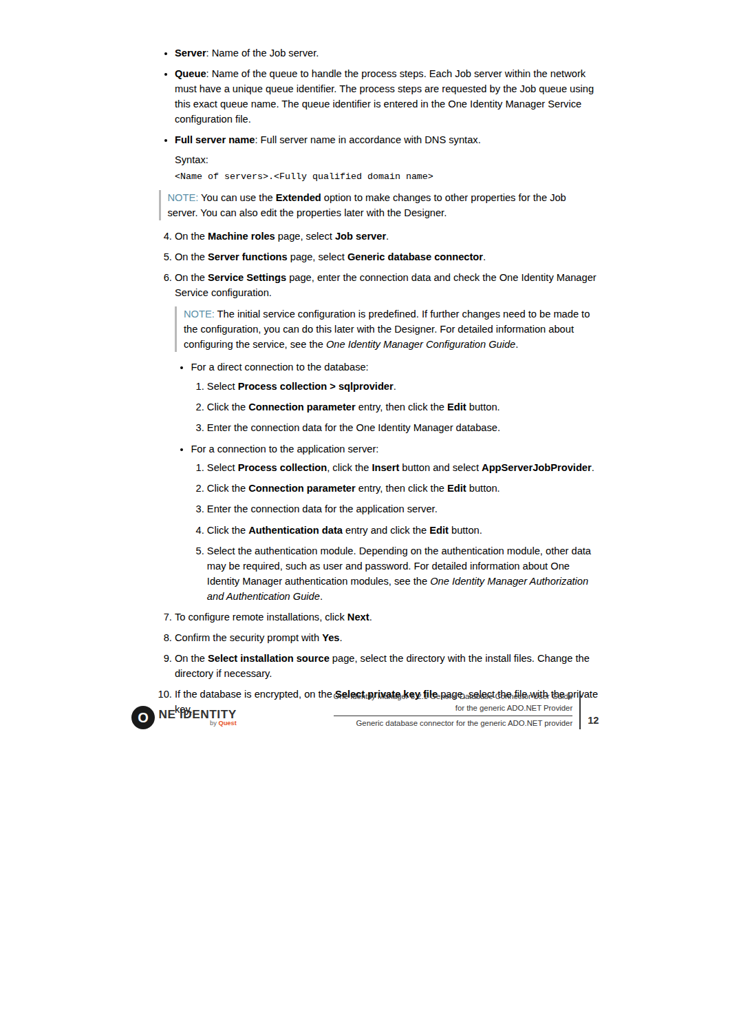Server: Name of the Job server.
Queue: Name of the queue to handle the process steps. Each Job server within the network must have a unique queue identifier. The process steps are requested by the Job queue using this exact queue name. The queue identifier is entered in the One Identity Manager Service configuration file.
Full server name: Full server name in accordance with DNS syntax.
Syntax:
<Name of servers>.<Fully qualified domain name>
NOTE: You can use the Extended option to make changes to other properties for the Job server. You can also edit the properties later with the Designer.
On the Machine roles page, select Job server.
On the Server functions page, select Generic database connector.
On the Service Settings page, enter the connection data and check the One Identity Manager Service configuration.
NOTE: The initial service configuration is predefined. If further changes need to be made to the configuration, you can do this later with the Designer. For detailed information about configuring the service, see the One Identity Manager Configuration Guide.
For a direct connection to the database:
Select Process collection > sqlprovider.
Click the Connection parameter entry, then click the Edit button.
Enter the connection data for the One Identity Manager database.
For a connection to the application server:
Select Process collection, click the Insert button and select AppServerJobProvider.
Click the Connection parameter entry, then click the Edit button.
Enter the connection data for the application server.
Click the Authentication data entry and click the Edit button.
Select the authentication module. Depending on the authentication module, other data may be required, such as user and password. For detailed information about One Identity Manager authentication modules, see the One Identity Manager Authorization and Authentication Guide.
To configure remote installations, click Next.
Confirm the security prompt with Yes.
On the Select installation source page, select the directory with the install files. Change the directory if necessary.
If the database is encrypted, on the Select private key file page, select the file with the private key.
O
NE IDENTITY
by Quest
One Identity Manager 8.2.1 Generic Database Connector User Guide
for the generic ADO.NET Provider
Generic database connector for the generic ADO.NET provider
12